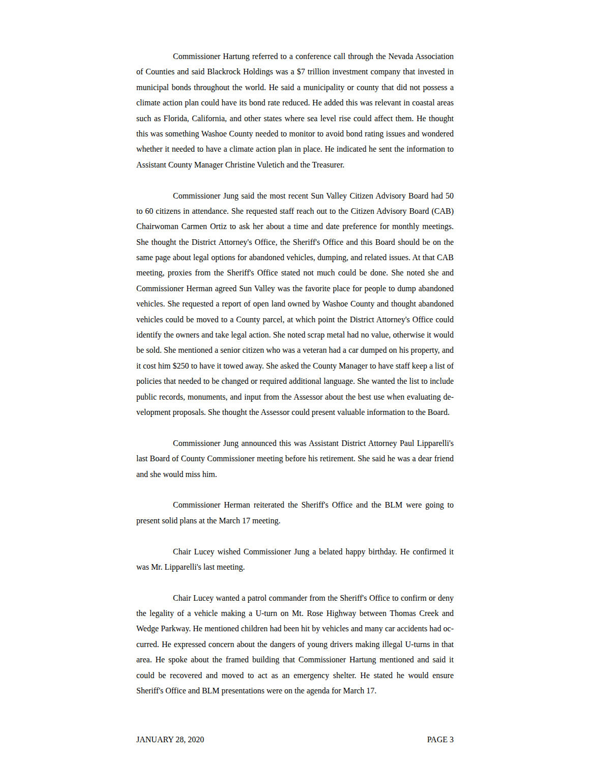Commissioner Hartung referred to a conference call through the Nevada Association of Counties and said Blackrock Holdings was a $7 trillion investment company that invested in municipal bonds throughout the world. He said a municipality or county that did not possess a climate action plan could have its bond rate reduced. He added this was relevant in coastal areas such as Florida, California, and other states where sea level rise could affect them. He thought this was something Washoe County needed to monitor to avoid bond rating issues and wondered whether it needed to have a climate action plan in place. He indicated he sent the information to Assistant County Manager Christine Vuletich and the Treasurer.
Commissioner Jung said the most recent Sun Valley Citizen Advisory Board had 50 to 60 citizens in attendance. She requested staff reach out to the Citizen Advisory Board (CAB) Chairwoman Carmen Ortiz to ask her about a time and date preference for monthly meetings. She thought the District Attorney's Office, the Sheriff's Office and this Board should be on the same page about legal options for abandoned vehicles, dumping, and related issues. At that CAB meeting, proxies from the Sheriff's Office stated not much could be done. She noted she and Commissioner Herman agreed Sun Valley was the favorite place for people to dump abandoned vehicles. She requested a report of open land owned by Washoe County and thought abandoned vehicles could be moved to a County parcel, at which point the District Attorney's Office could identify the owners and take legal action. She noted scrap metal had no value, otherwise it would be sold. She mentioned a senior citizen who was a veteran had a car dumped on his property, and it cost him $250 to have it towed away. She asked the County Manager to have staff keep a list of policies that needed to be changed or required additional language. She wanted the list to include public records, monuments, and input from the Assessor about the best use when evaluating development proposals. She thought the Assessor could present valuable information to the Board.
Commissioner Jung announced this was Assistant District Attorney Paul Lipparelli's last Board of County Commissioner meeting before his retirement. She said he was a dear friend and she would miss him.
Commissioner Herman reiterated the Sheriff's Office and the BLM were going to present solid plans at the March 17 meeting.
Chair Lucey wished Commissioner Jung a belated happy birthday. He confirmed it was Mr. Lipparelli's last meeting.
Chair Lucey wanted a patrol commander from the Sheriff's Office to confirm or deny the legality of a vehicle making a U-turn on Mt. Rose Highway between Thomas Creek and Wedge Parkway. He mentioned children had been hit by vehicles and many car accidents had occurred. He expressed concern about the dangers of young drivers making illegal U-turns in that area. He spoke about the framed building that Commissioner Hartung mentioned and said it could be recovered and moved to act as an emergency shelter. He stated he would ensure Sheriff's Office and BLM presentations were on the agenda for March 17.
JANUARY 28, 2020 PAGE 3